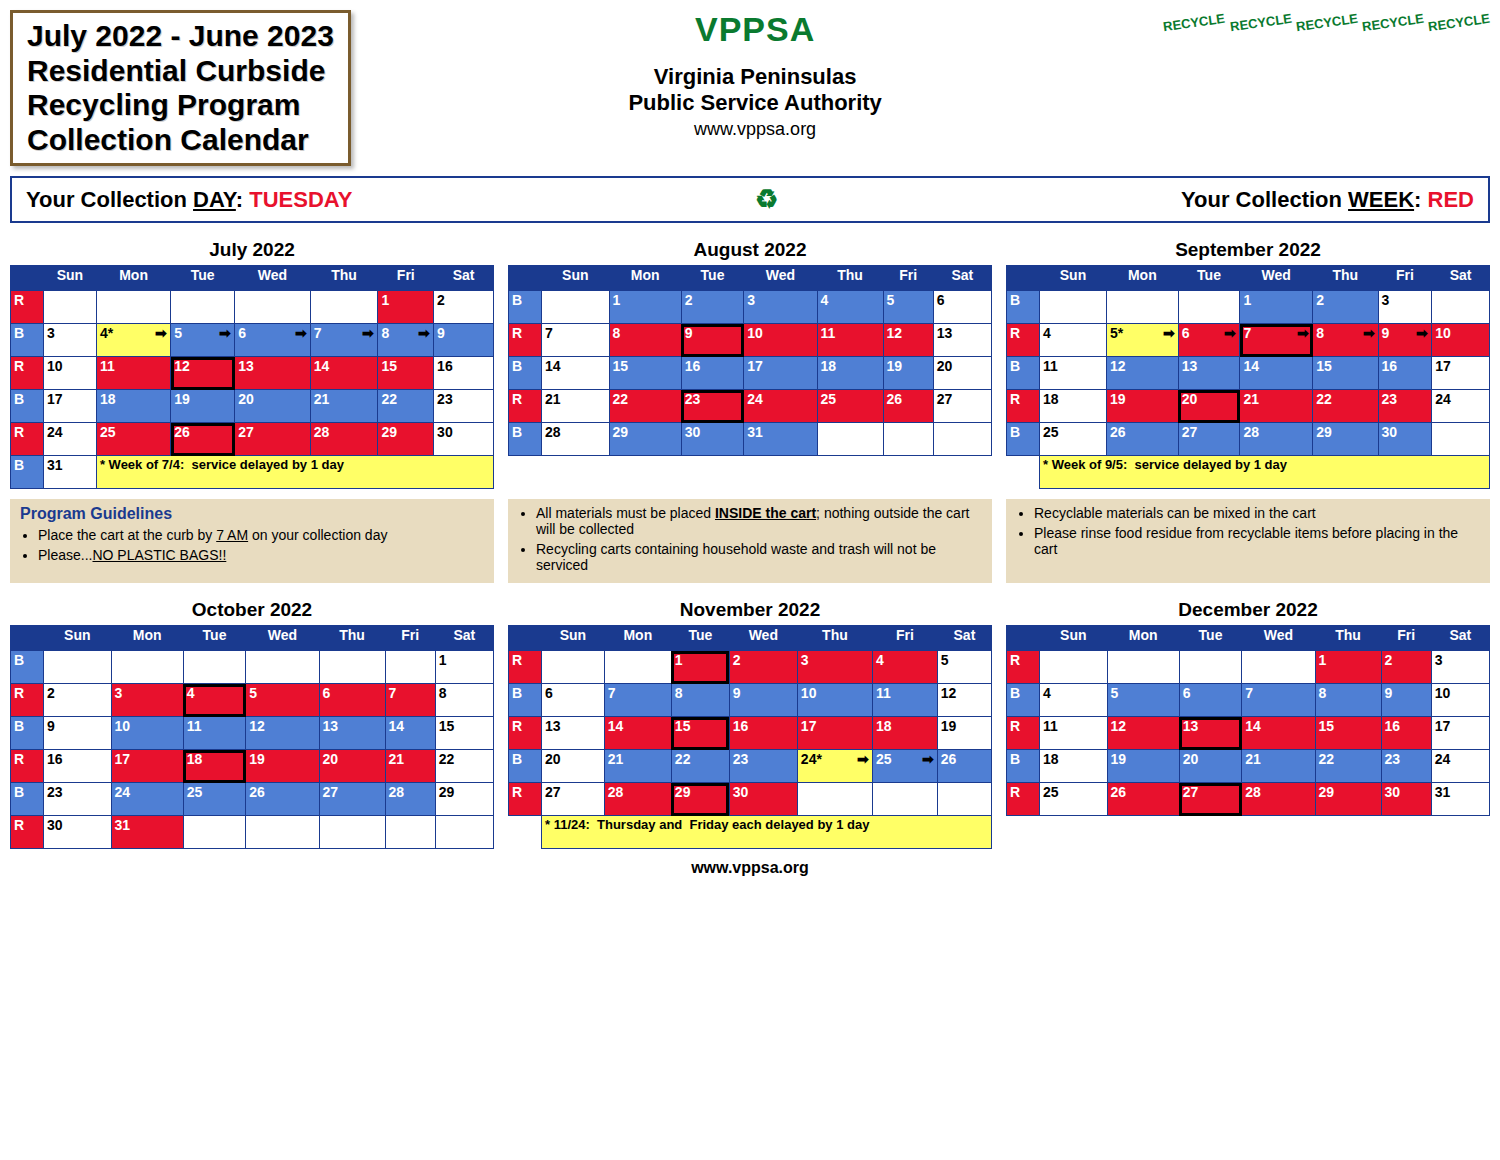July 2022 - June 2023 Residential Curbside
Recycling Program
Collection Calendar
VPPSA
Virginia Peninsulas
Public Service Authority
www.vppsa.org
RECYCLE RECYCLE RECYCLE RECYCLE RECYCLE
Your Collection DAY: TUESDAY
♻
Your Collection WEEK: RED
July 2022
| | Sun | Mon | Tue | Wed | Thu | Fri | Sat |
| --- | --- | --- | --- | --- | --- | --- | --- |
| R | | | | | | 1 | 2 |
| B | 3 | 4* | 5 | 6 | 7 | 8 | 9 |
| R | 10 | 11 | 12 | 13 | 14 | 15 | 16 |
| B | 17 | 18 | 19 | 20 | 21 | 22 | 23 |
| R | 24 | 25 | 26 | 27 | 28 | 29 | 30 |
| B | 31 | * Week of 7/4: service delayed by 1 day |
August 2022
| | Sun | Mon | Tue | Wed | Thu | Fri | Sat |
| --- | --- | --- | --- | --- | --- | --- | --- |
| B | | 1 | 2 | 3 | 4 | 5 | 6 |
| R | 7 | 8 | 9 | 10 | 11 | 12 | 13 |
| B | 14 | 15 | 16 | 17 | 18 | 19 | 20 |
| R | 21 | 22 | 23 | 24 | 25 | 26 | 27 |
| B | 28 | 29 | 30 | 31 | | | |
September 2022
| | Sun | Mon | Tue | Wed | Thu | Fri | Sat |
| --- | --- | --- | --- | --- | --- | --- | --- |
| B | | | | 1 | 2 | 3 | |
| R | 4 | 5* | 6 | 7 | 8 | 9 | 10 |
| B | 11 | 12 | 13 | 14 | 15 | 16 | 17 |
| R | 18 | 19 | 20 | 21 | 22 | 23 | 24 |
| B | 25 | 26 | 27 | 28 | 29 | 30 | |
| | * Week of 9/5: service delayed by 1 day |
Program Guidelines
Place the cart at the curb by 7 AM on your collection day
Please...NO PLASTIC BAGS!!
All materials must be placed INSIDE the cart; nothing outside the cart will be collected
Recycling carts containing household waste and trash will not be serviced
Recyclable materials can be mixed in the cart
Please rinse food residue from recyclable items before placing in the cart
October 2022
| | Sun | Mon | Tue | Wed | Thu | Fri | Sat |
| --- | --- | --- | --- | --- | --- | --- | --- |
| B | | | | | | | 1 |
| R | 2 | 3 | 4 | 5 | 6 | 7 | 8 |
| B | 9 | 10 | 11 | 12 | 13 | 14 | 15 |
| R | 16 | 17 | 18 | 19 | 20 | 21 | 22 |
| B | 23 | 24 | 25 | 26 | 27 | 28 | 29 |
| R | 30 | 31 | | | | | |
November 2022
| | Sun | Mon | Tue | Wed | Thu | Fri | Sat |
| --- | --- | --- | --- | --- | --- | --- | --- |
| R | | | 1 | 2 | 3 | 4 | 5 |
| B | 6 | 7 | 8 | 9 | 10 | 11 | 12 |
| R | 13 | 14 | 15 | 16 | 17 | 18 | 19 |
| B | 20 | 21 | 22 | 23 | 24* | 25 | 26 |
| R | 27 | 28 | 29 | 30 | | | |
| | * 11/24: Thursday and Friday each delayed by 1 day |
December 2022
| | Sun | Mon | Tue | Wed | Thu | Fri | Sat |
| --- | --- | --- | --- | --- | --- | --- | --- |
| R | | | | | 1 | 2 | 3 |
| B | 4 | 5 | 6 | 7 | 8 | 9 | 10 |
| R | 11 | 12 | 13 | 14 | 15 | 16 | 17 |
| B | 18 | 19 | 20 | 21 | 22 | 23 | 24 |
| R | 25 | 26 | 27 | 28 | 29 | 30 | 31 |
www.vppsa.org